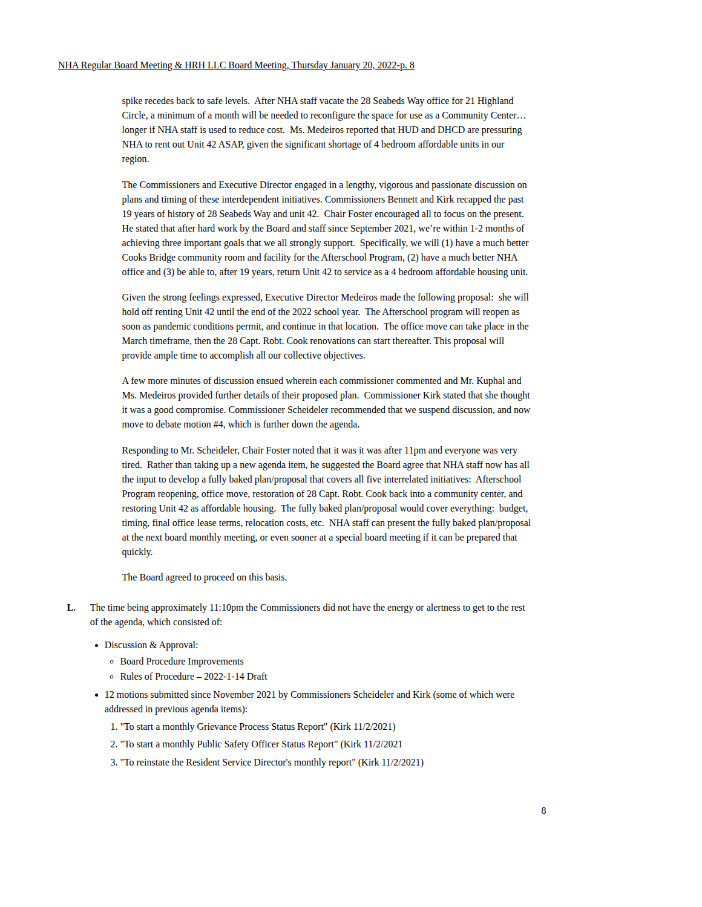NHA Regular Board Meeting & HRH LLC Board Meeting, Thursday January 20, 2022-p. 8
spike recedes back to safe levels. After NHA staff vacate the 28 Seabeds Way office for 21 Highland Circle, a minimum of a month will be needed to reconfigure the space for use as a Community Center…longer if NHA staff is used to reduce cost. Ms. Medeiros reported that HUD and DHCD are pressuring NHA to rent out Unit 42 ASAP, given the significant shortage of 4 bedroom affordable units in our region.
The Commissioners and Executive Director engaged in a lengthy, vigorous and passionate discussion on plans and timing of these interdependent initiatives. Commissioners Bennett and Kirk recapped the past 19 years of history of 28 Seabeds Way and unit 42. Chair Foster encouraged all to focus on the present. He stated that after hard work by the Board and staff since September 2021, we’re within 1-2 months of achieving three important goals that we all strongly support. Specifically, we will (1) have a much better Cooks Bridge community room and facility for the Afterschool Program, (2) have a much better NHA office and (3) be able to, after 19 years, return Unit 42 to service as a 4 bedroom affordable housing unit.
Given the strong feelings expressed, Executive Director Medeiros made the following proposal: she will hold off renting Unit 42 until the end of the 2022 school year. The Afterschool program will reopen as soon as pandemic conditions permit, and continue in that location. The office move can take place in the March timeframe, then the 28 Capt. Robt. Cook renovations can start thereafter. This proposal will provide ample time to accomplish all our collective objectives.
A few more minutes of discussion ensued wherein each commissioner commented and Mr. Kuphal and Ms. Medeiros provided further details of their proposed plan. Commissioner Kirk stated that she thought it was a good compromise. Commissioner Scheideler recommended that we suspend discussion, and now move to debate motion #4, which is further down the agenda.
Responding to Mr. Scheideler, Chair Foster noted that it was it was after 11pm and everyone was very tired. Rather than taking up a new agenda item, he suggested the Board agree that NHA staff now has all the input to develop a fully baked plan/proposal that covers all five interrelated initiatives: Afterschool Program reopening, office move, restoration of 28 Capt. Robt. Cook back into a community center, and restoring Unit 42 as affordable housing. The fully baked plan/proposal would cover everything: budget, timing, final office lease terms, relocation costs, etc. NHA staff can present the fully baked plan/proposal at the next board monthly meeting, or even sooner at a special board meeting if it can be prepared that quickly.
The Board agreed to proceed on this basis.
L.
The time being approximately 11:10pm the Commissioners did not have the energy or alertness to get to the rest of the agenda, which consisted of:
Discussion & Approval:
Board Procedure Improvements
Rules of Procedure – 2022-1-14 Draft
12 motions submitted since November 2021 by Commissioners Scheideler and Kirk (some of which were addressed in previous agenda items):
"To start a monthly Grievance Process Status Report" (Kirk 11/2/2021)
"To start a monthly Public Safety Officer Status Report" (Kirk 11/2/2021
"To reinstate the Resident Service Director's monthly report" (Kirk 11/2/2021)
8